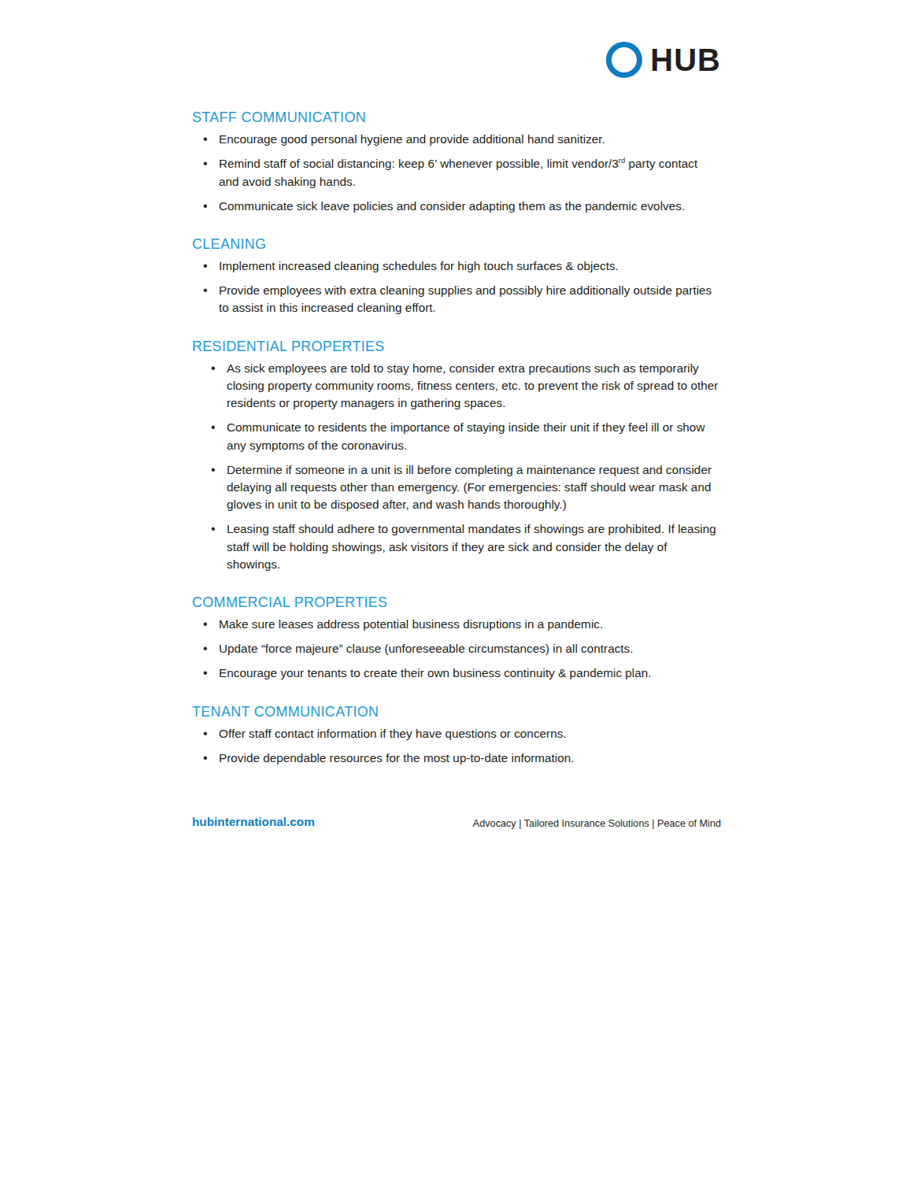HUB
Staff Communication
Encourage good personal hygiene and provide additional hand sanitizer.
Remind staff of social distancing: keep 6’ whenever possible, limit vendor/3rd party contact and avoid shaking hands.
Communicate sick leave policies and consider adapting them as the pandemic evolves.
Cleaning
Implement increased cleaning schedules for high touch surfaces & objects.
Provide employees with extra cleaning supplies and possibly hire additionally outside parties to assist in this increased cleaning effort.
Residential Properties
As sick employees are told to stay home, consider extra precautions such as temporarily closing property community rooms, fitness centers, etc. to prevent the risk of spread to other residents or property managers in gathering spaces.
Communicate to residents the importance of staying inside their unit if they feel ill or show any symptoms of the coronavirus.
Determine if someone in a unit is ill before completing a maintenance request and consider delaying all requests other than emergency. (For emergencies: staff should wear mask and gloves in unit to be disposed after, and wash hands thoroughly.)
Leasing staff should adhere to governmental mandates if showings are prohibited. If leasing staff will be holding showings, ask visitors if they are sick and consider the delay of showings.
Commercial Properties
Make sure leases address potential business disruptions in a pandemic.
Update “force majeure” clause (unforeseeable circumstances) in all contracts.
Encourage your tenants to create their own business continuity & pandemic plan.
Tenant Communication
Offer staff contact information if they have questions or concerns.
Provide dependable resources for the most up-to-date information.
hubinternational.com Advocacy | Tailored Insurance Solutions | Peace of Mind